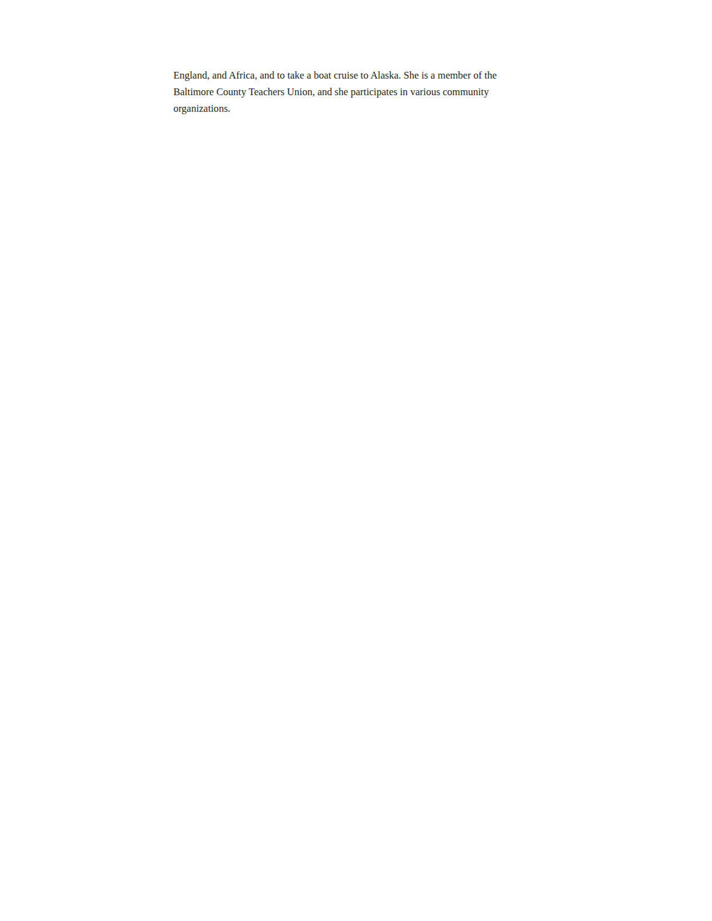England, and Africa, and to take a boat cruise to Alaska. She is a member of the Baltimore County Teachers Union, and she participates in various community organizations.